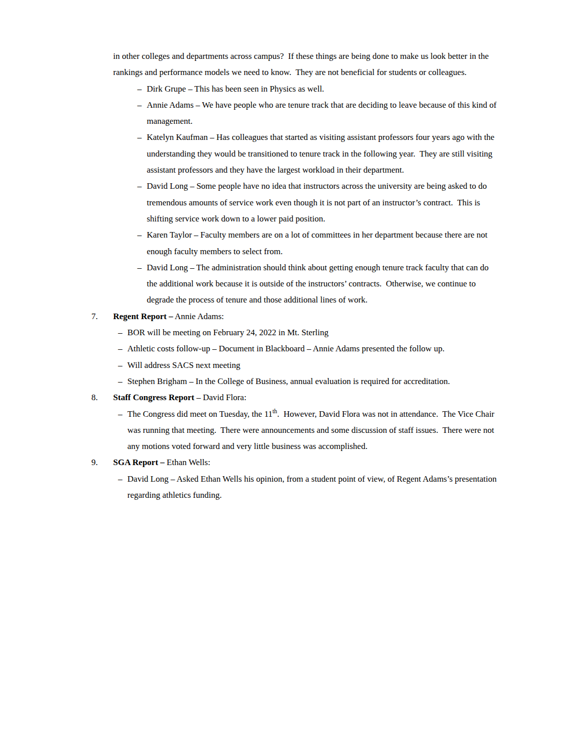in other colleges and departments across campus? If these things are being done to make us look better in the rankings and performance models we need to know. They are not beneficial for students or colleagues.
Dirk Grupe – This has been seen in Physics as well.
Annie Adams – We have people who are tenure track that are deciding to leave because of this kind of management.
Katelyn Kaufman – Has colleagues that started as visiting assistant professors four years ago with the understanding they would be transitioned to tenure track in the following year. They are still visiting assistant professors and they have the largest workload in their department.
David Long – Some people have no idea that instructors across the university are being asked to do tremendous amounts of service work even though it is not part of an instructor’s contract. This is shifting service work down to a lower paid position.
Karen Taylor – Faculty members are on a lot of committees in her department because there are not enough faculty members to select from.
David Long – The administration should think about getting enough tenure track faculty that can do the additional work because it is outside of the instructors’ contracts. Otherwise, we continue to degrade the process of tenure and those additional lines of work.
Regent Report – Annie Adams:
BOR will be meeting on February 24, 2022 in Mt. Sterling
Athletic costs follow-up – Document in Blackboard – Annie Adams presented the follow up.
Will address SACS next meeting
Stephen Brigham – In the College of Business, annual evaluation is required for accreditation.
Staff Congress Report – David Flora:
The Congress did meet on Tuesday, the 11th. However, David Flora was not in attendance. The Vice Chair was running that meeting. There were announcements and some discussion of staff issues. There were not any motions voted forward and very little business was accomplished.
SGA Report – Ethan Wells:
David Long – Asked Ethan Wells his opinion, from a student point of view, of Regent Adams’s presentation regarding athletics funding.